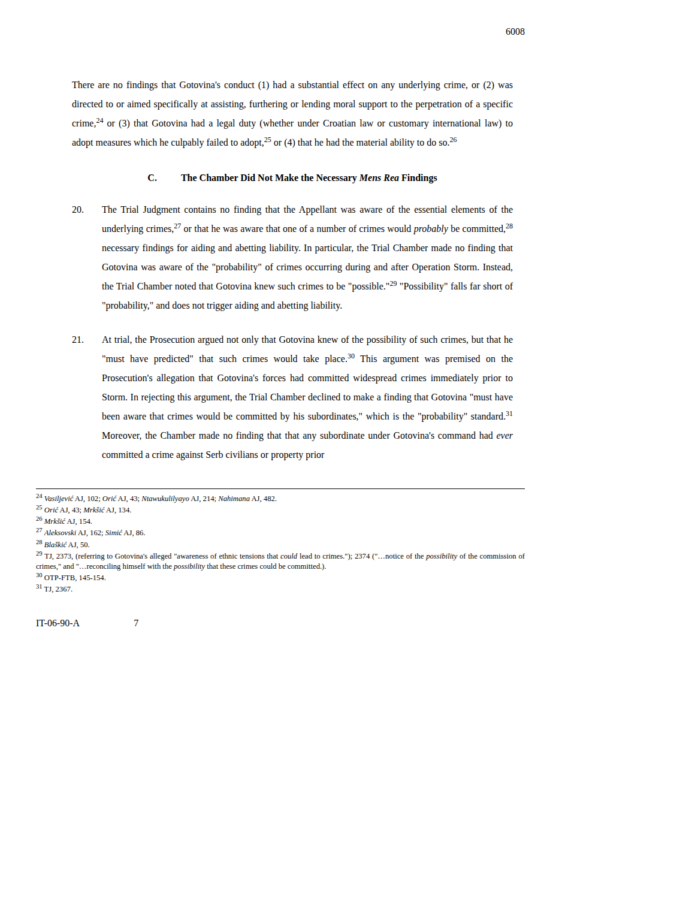6008
There are no findings that Gotovina's conduct (1) had a substantial effect on any underlying crime, or (2) was directed to or aimed specifically at assisting, furthering or lending moral support to the perpetration of a specific crime,24 or (3) that Gotovina had a legal duty (whether under Croatian law or customary international law) to adopt measures which he culpably failed to adopt,25 or (4) that he had the material ability to do so.26
C. The Chamber Did Not Make the Necessary Mens Rea Findings
20.
The Trial Judgment contains no finding that the Appellant was aware of the essential elements of the underlying crimes,27 or that he was aware that one of a number of crimes would probably be committed,28 necessary findings for aiding and abetting liability. In particular, the Trial Chamber made no finding that Gotovina was aware of the "probability" of crimes occurring during and after Operation Storm. Instead, the Trial Chamber noted that Gotovina knew such crimes to be "possible."29 "Possibility" falls far short of "probability," and does not trigger aiding and abetting liability.
21.
At trial, the Prosecution argued not only that Gotovina knew of the possibility of such crimes, but that he "must have predicted" that such crimes would take place.30 This argument was premised on the Prosecution's allegation that Gotovina's forces had committed widespread crimes immediately prior to Storm. In rejecting this argument, the Trial Chamber declined to make a finding that Gotovina "must have been aware that crimes would be committed by his subordinates," which is the "probability" standard.31 Moreover, the Chamber made no finding that that any subordinate under Gotovina's command had ever committed a crime against Serb civilians or property prior
24 Vasiljević AJ, 102; Orić AJ, 43; Ntawukulilyayo AJ, 214; Nahimana AJ, 482.
25 Orić AJ, 43; Mrkšić AJ, 134.
26 Mrkšić AJ, 154.
27 Aleksovski AJ, 162; Simić AJ, 86.
28 Blaškić AJ, 50.
29 TJ, 2373, (referring to Gotovina's alleged "awareness of ethnic tensions that could lead to crimes."); 2374 ("…notice of the possibility of the commission of crimes," and "…reconciling himself with the possibility that these crimes could be committed.).
30 OTP-FTB, 145-154.
31 TJ, 2367.
IT-06-90-A 7